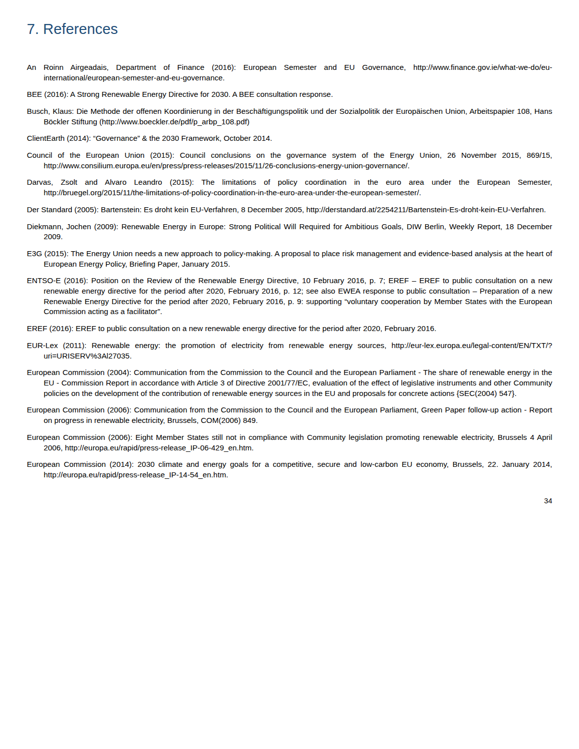7. References
An Roinn Airgeadais, Department of Finance (2016): European Semester and EU Governance, http://www.finance.gov.ie/what-we-do/eu-international/european-semester-and-eu-governance.
BEE (2016): A Strong Renewable Energy Directive for 2030. A BEE consultation response.
Busch, Klaus: Die Methode der offenen Koordinierung in der Beschäftigungspolitik und der Sozialpolitik der Europäischen Union, Arbeitspapier 108, Hans Böckler Stiftung (http://www.boeckler.de/pdf/p_arbp_108.pdf)
ClientEarth (2014): “Governance” & the 2030 Framework, October 2014.
Council of the European Union (2015): Council conclusions on the governance system of the Energy Union, 26 November 2015, 869/15, http://www.consilium.europa.eu/en/press/press-releases/2015/11/26-conclusions-energy-union-governance/.
Darvas, Zsolt and Alvaro Leandro (2015): The limitations of policy coordination in the euro area under the European Semester, http://bruegel.org/2015/11/the-limitations-of-policy-coordination-in-the-euro-area-under-the-european-semester/.
Der Standard (2005): Bartenstein: Es droht kein EU-Verfahren, 8 December 2005, http://derstandard.at/2254211/Bartenstein-Es-droht-kein-EU-Verfahren.
Diekmann, Jochen (2009): Renewable Energy in Europe: Strong Political Will Required for Ambitious Goals, DIW Berlin, Weekly Report, 18 December 2009.
E3G (2015): The Energy Union needs a new approach to policy-making. A proposal to place risk management and evidence-based analysis at the heart of European Energy Policy, Briefing Paper, January 2015.
ENTSO-E (2016): Position on the Review of the Renewable Energy Directive, 10 February 2016, p. 7; EREF – EREF to public consultation on a new renewable energy directive for the period after 2020, February 2016, p. 12; see also EWEA response to public consultation – Preparation of a new Renewable Energy Directive for the period after 2020, February 2016, p. 9: supporting “voluntary cooperation by Member States with the European Commission acting as a facilitator”.
EREF (2016): EREF to public consultation on a new renewable energy directive for the period after 2020, February 2016.
EUR-Lex (2011): Renewable energy: the promotion of electricity from renewable energy sources, http://eur-lex.europa.eu/legal-content/EN/TXT/?uri=URISERV%3Al27035.
European Commission (2004): Communication from the Commission to the Council and the European Parliament - The share of renewable energy in the EU - Commission Report in accordance with Article 3 of Directive 2001/77/EC, evaluation of the effect of legislative instruments and other Community policies on the development of the contribution of renewable energy sources in the EU and proposals for concrete actions {SEC(2004) 547}.
European Commission (2006): Communication from the Commission to the Council and the European Parliament, Green Paper follow-up action - Report on progress in renewable electricity, Brussels, COM(2006) 849.
European Commission (2006): Eight Member States still not in compliance with Community legislation promoting renewable electricity, Brussels 4 April 2006, http://europa.eu/rapid/press-release_IP-06-429_en.htm.
European Commission (2014): 2030 climate and energy goals for a competitive, secure and low-carbon EU economy, Brussels, 22. January 2014, http://europa.eu/rapid/press-release_IP-14-54_en.htm.
34